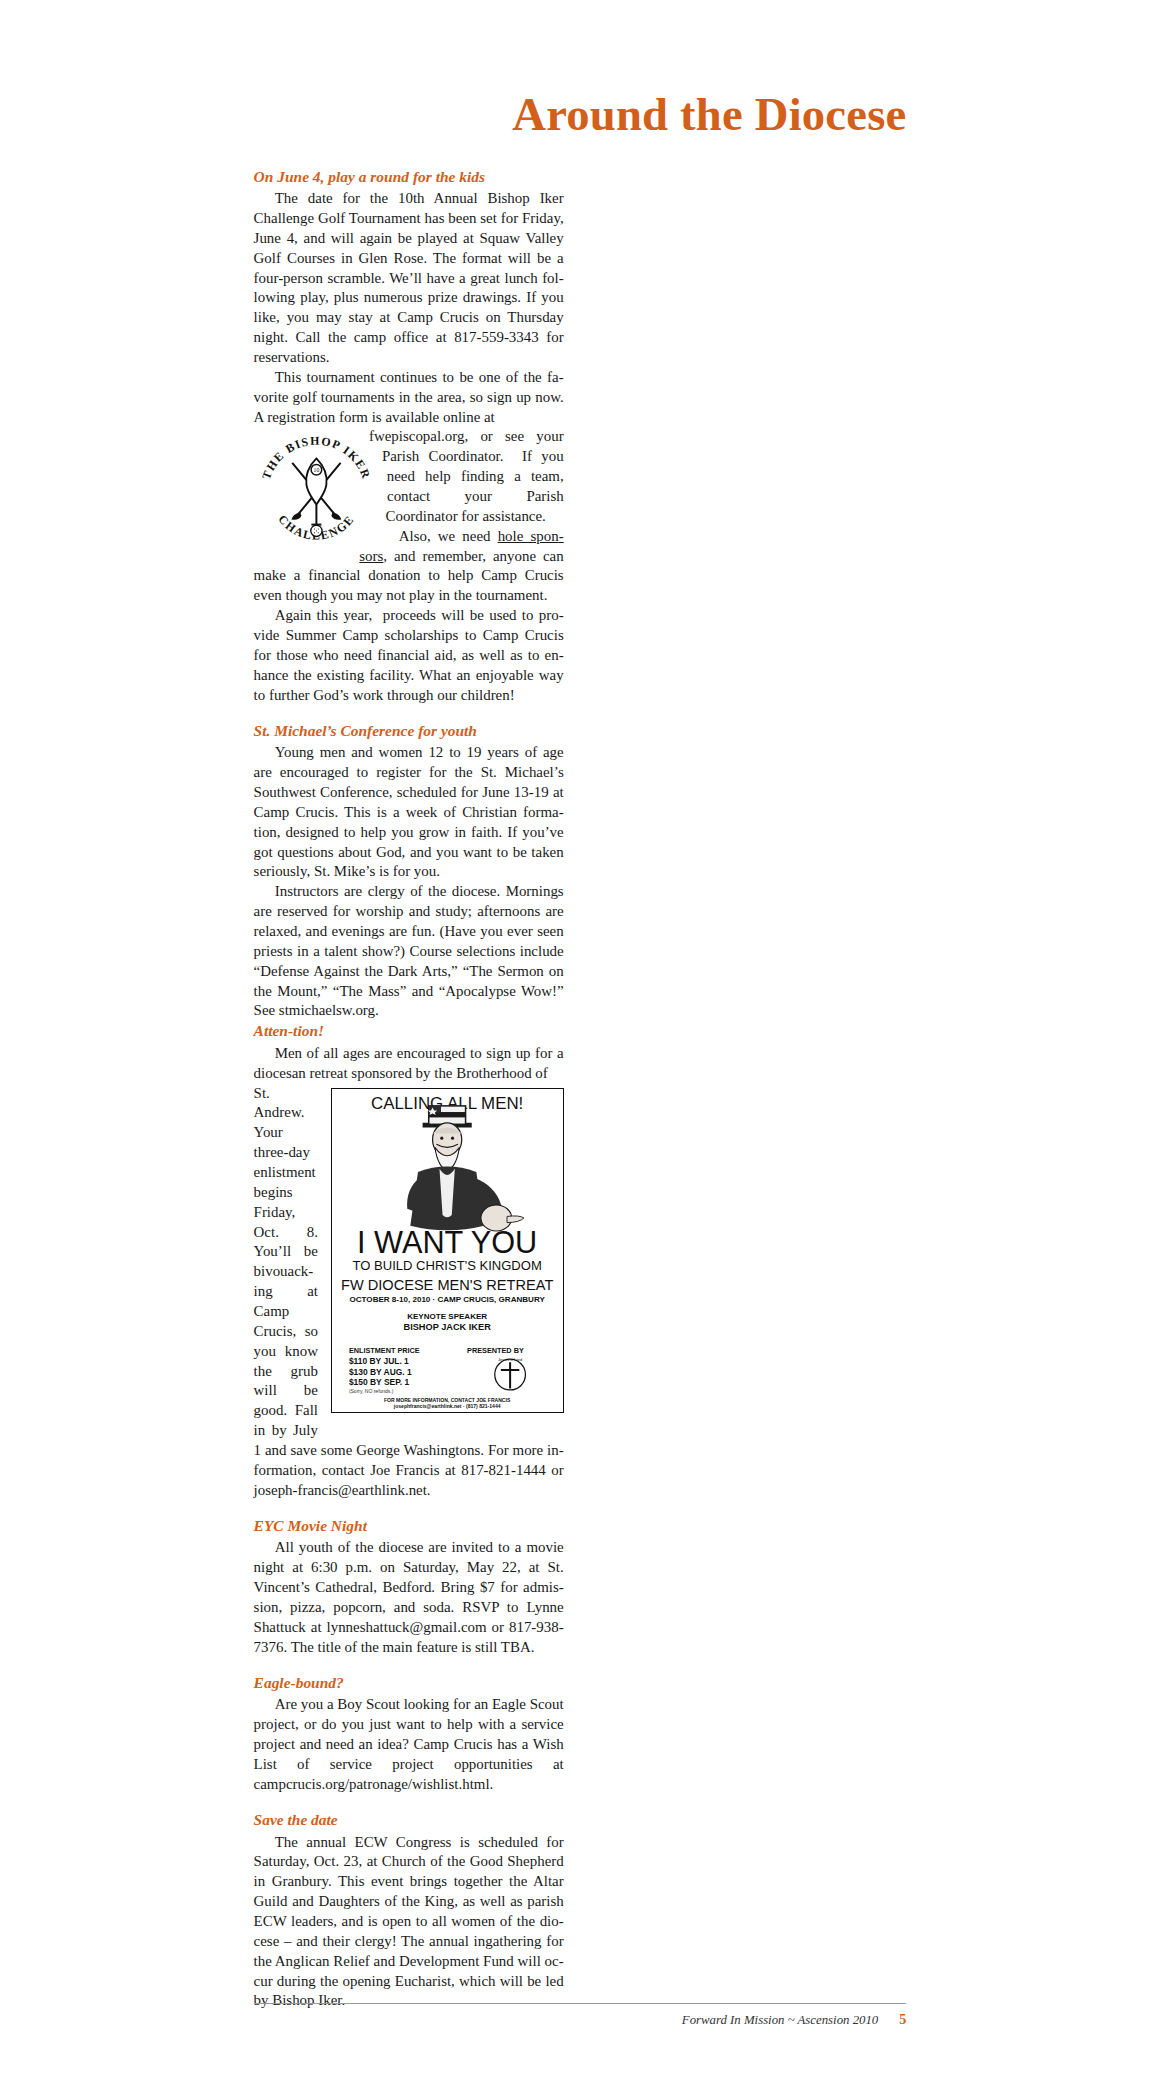Around the Diocese
On June 4, play a round for the kids
The date for the 10th Annual Bishop Iker Challenge Golf Tournament has been set for Friday, June 4, and will again be played at Squaw Valley Golf Courses in Glen Rose. The format will be a four-person scramble. We’ll have a great lunch following play, plus numerous prize drawings. If you like, you may stay at Camp Crucis on Thursday night. Call the camp office at 817-559-3343 for reservations.
This tournament continues to be one of the favorite golf tournaments in the area, so sign up now. A registration form is available online at
THE BISHOP IKER CHALLENGE 10
fwepiscopal.org, or see your Parish Coordinator. If you need help finding a team, contact your Parish Coordinator for assistance.
Also, we need hole sponsors, and remember, anyone can make a financial donation to help Camp Crucis even though you may not play in the tournament.
Again this year, proceeds will be used to provide Summer Camp scholarships to Camp Crucis for those who need financial aid, as well as to enhance the existing facility. What an enjoyable way to further God’s work through our children!
St. Michael’s Conference for youth
Young men and women 12 to 19 years of age are encouraged to register for the St. Michael’s Southwest Conference, scheduled for June 13-19 at Camp Crucis. This is a week of Christian formation, designed to help you grow in faith. If you’ve got questions about God, and you want to be taken seriously, St. Mike’s is for you.
Instructors are clergy of the diocese. Mornings are reserved for worship and study; afternoons are relaxed, and evenings are fun. (Have you ever seen priests in a talent show?) Course selections include “Defense Against the Dark Arts,” “The Sermon on the Mount,” “The Mass” and “Apocalypse Wow!” See stmichaelsw.org.
Atten-tion!
Men of all ages are encouraged to sign up for a diocesan retreat sponsored by the Brotherhood of
CALLING ALL MEN! I WANT YOU TO BUILD CHRIST'S KINGDOM FW DIOCESE MEN'S RETREAT OCTOBER 8-10, 2010 · CAMP CRUCIS, GRANBURY KEYNOTE SPEAKER BISHOP JACK IKER ENLISTMENT PRICE $110 BY JUL. 1 $130 BY AUG. 1 $150 BY SEP. 1 (Sorry, NO refunds.) PRESENTED BY Jesus is Lord FOR MORE INFORMATION, CONTACT JOE FRANCIS josephfrancis@earthlink.net · (817) 821-1444
St. Andrew. Your three-day enlistment begins Friday, Oct. 8. You’ll be bivouacking at Camp Crucis, so you know the grub will be good. Fall in by July 1 and save some George Washingtons. For more information, contact Joe Francis at 817-821-1444 or joseph-francis@earthlink.net.
EYC Movie Night
All youth of the diocese are invited to a movie night at 6:30 p.m. on Saturday, May 22, at St. Vincent’s Cathedral, Bedford. Bring $7 for admission, pizza, popcorn, and soda. RSVP to Lynne Shattuck at lynneshattuck@gmail.com or 817-938-7376. The title of the main feature is still TBA.
Eagle-bound?
Are you a Boy Scout looking for an Eagle Scout project, or do you just want to help with a service project and need an idea? Camp Crucis has a Wish List of service project opportunities at campcrucis.org/patronage/wishlist.html.
Save the date
The annual ECW Congress is scheduled for Saturday, Oct. 23, at Church of the Good Shepherd in Granbury. This event brings together the Altar Guild and Daughters of the King, as well as parish ECW leaders, and is open to all women of the diocese – and their clergy! The annual ingathering for the Anglican Relief and Development Fund will occur during the opening Eucharist, which will be led by Bishop Iker.
Forward In Mission ~ Ascension 20105